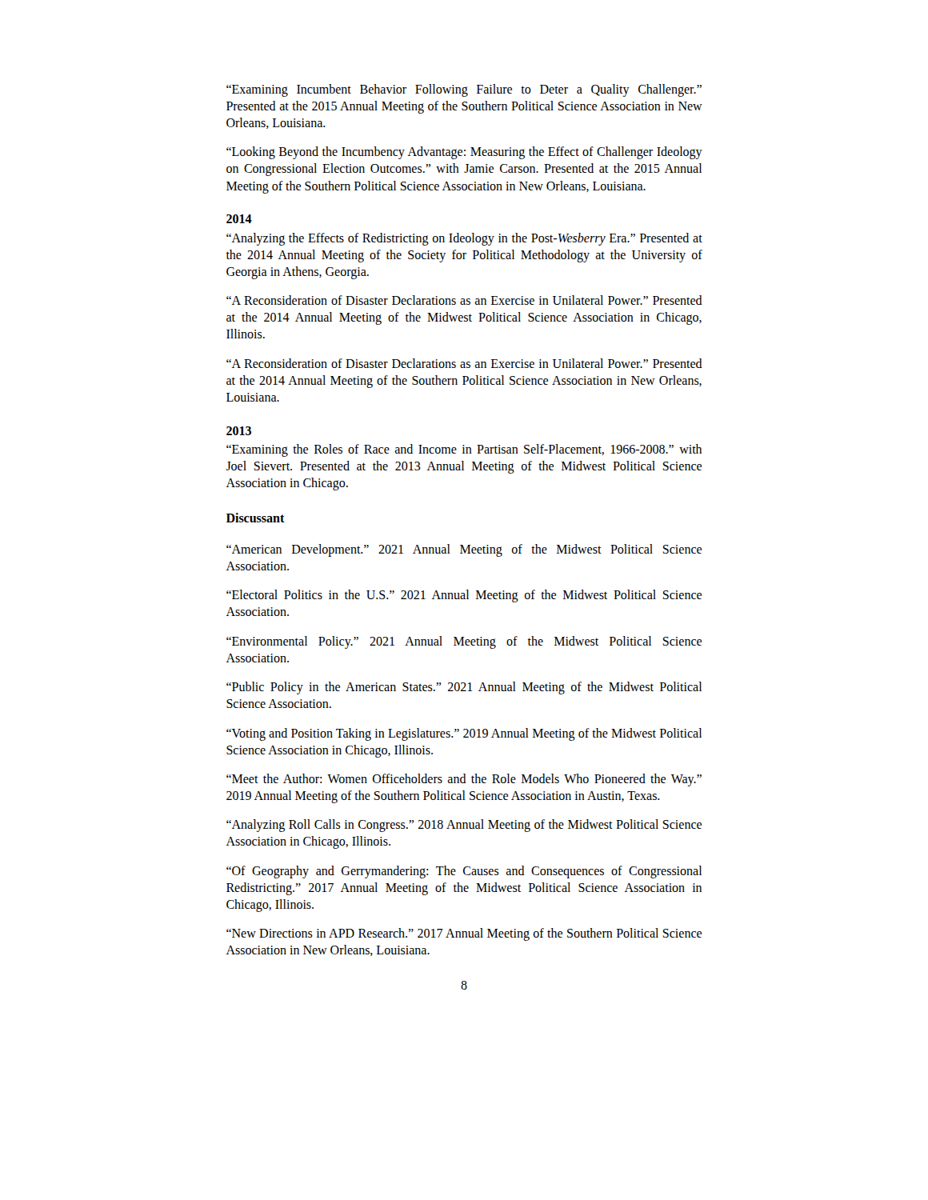“Examining Incumbent Behavior Following Failure to Deter a Quality Challenger.” Presented at the 2015 Annual Meeting of the Southern Political Science Association in New Orleans, Louisiana.
“Looking Beyond the Incumbency Advantage: Measuring the Effect of Challenger Ideology on Congressional Election Outcomes.” with Jamie Carson. Presented at the 2015 Annual Meeting of the Southern Political Science Association in New Orleans, Louisiana.
2014
“Analyzing the Effects of Redistricting on Ideology in the Post-Wesberry Era.” Presented at the 2014 Annual Meeting of the Society for Political Methodology at the University of Georgia in Athens, Georgia.
“A Reconsideration of Disaster Declarations as an Exercise in Unilateral Power.” Presented at the 2014 Annual Meeting of the Midwest Political Science Association in Chicago, Illinois.
“A Reconsideration of Disaster Declarations as an Exercise in Unilateral Power.” Presented at the 2014 Annual Meeting of the Southern Political Science Association in New Orleans, Louisiana.
2013
“Examining the Roles of Race and Income in Partisan Self-Placement, 1966-2008.” with Joel Sievert. Presented at the 2013 Annual Meeting of the Midwest Political Science Association in Chicago.
Discussant
“American Development.” 2021 Annual Meeting of the Midwest Political Science Association.
“Electoral Politics in the U.S.” 2021 Annual Meeting of the Midwest Political Science Association.
“Environmental Policy.” 2021 Annual Meeting of the Midwest Political Science Association.
“Public Policy in the American States.” 2021 Annual Meeting of the Midwest Political Science Association.
“Voting and Position Taking in Legislatures.” 2019 Annual Meeting of the Midwest Political Science Association in Chicago, Illinois.
“Meet the Author: Women Officeholders and the Role Models Who Pioneered the Way.” 2019 Annual Meeting of the Southern Political Science Association in Austin, Texas.
“Analyzing Roll Calls in Congress.” 2018 Annual Meeting of the Midwest Political Science Association in Chicago, Illinois.
“Of Geography and Gerrymandering: The Causes and Consequences of Congressional Redistricting.” 2017 Annual Meeting of the Midwest Political Science Association in Chicago, Illinois.
“New Directions in APD Research.” 2017 Annual Meeting of the Southern Political Science Association in New Orleans, Louisiana.
8